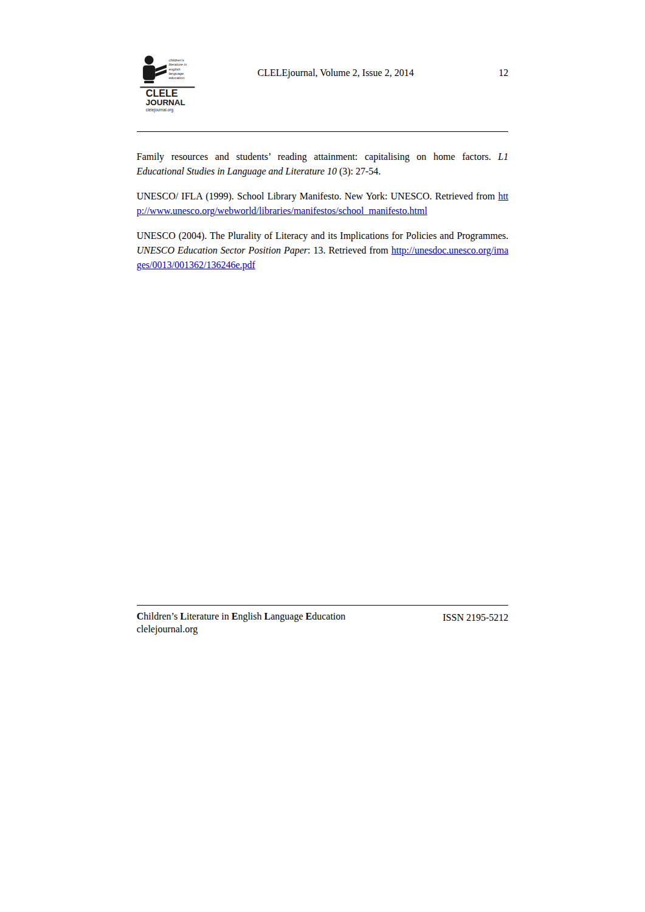children's literature in english language education CLELE JOURNAL clelejournal.org
CLELEjournal, Volume 2, Issue 2, 2014
12
Family resources and students’ reading attainment: capitalising on home factors. L1 Educational Studies in Language and Literature 10 (3): 27-54.
UNESCO/ IFLA (1999). School Library Manifesto. New York: UNESCO. Retrieved from http://www.unesco.org/webworld/libraries/manifestos/school_manifesto.html
UNESCO (2004). The Plurality of Literacy and its Implications for Policies and Programmes. UNESCO Education Sector Position Paper: 13. Retrieved from http://unesdoc.unesco.org/images/0013/001362/136246e.pdf
Children’s Literature in English Language Education
clelejournal.org
ISSN 2195-5212